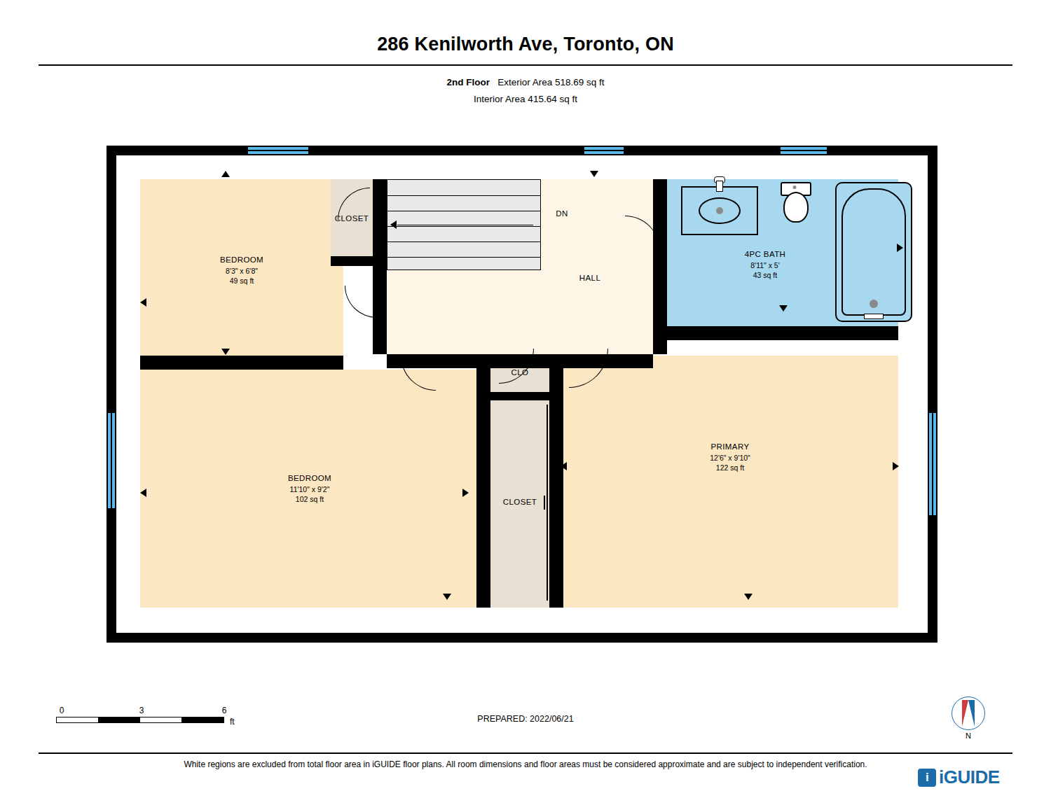286 Kenilworth Ave, Toronto, ON
2nd Floor Exterior Area 518.69 sq ft
Interior Area 415.64 sq ft
BEDROOM
8'3" x 6'8"
49 sq ft
CLOSET
HALL
DN
4PC BATH
8'11" x 5'
43 sq ft
CLO
CLOSET
BEDROOM
11'10" x 9'2"
102 sq ft
PRIMARY
12'6" x 9'10"
122 sq ft
036
ft
PREPARED: 2022/06/21
N
White regions are excluded from total floor area in iGUIDE floor plans. All room dimensions and floor areas must be considered approximate and are subject to independent verification.
iiGUIDE